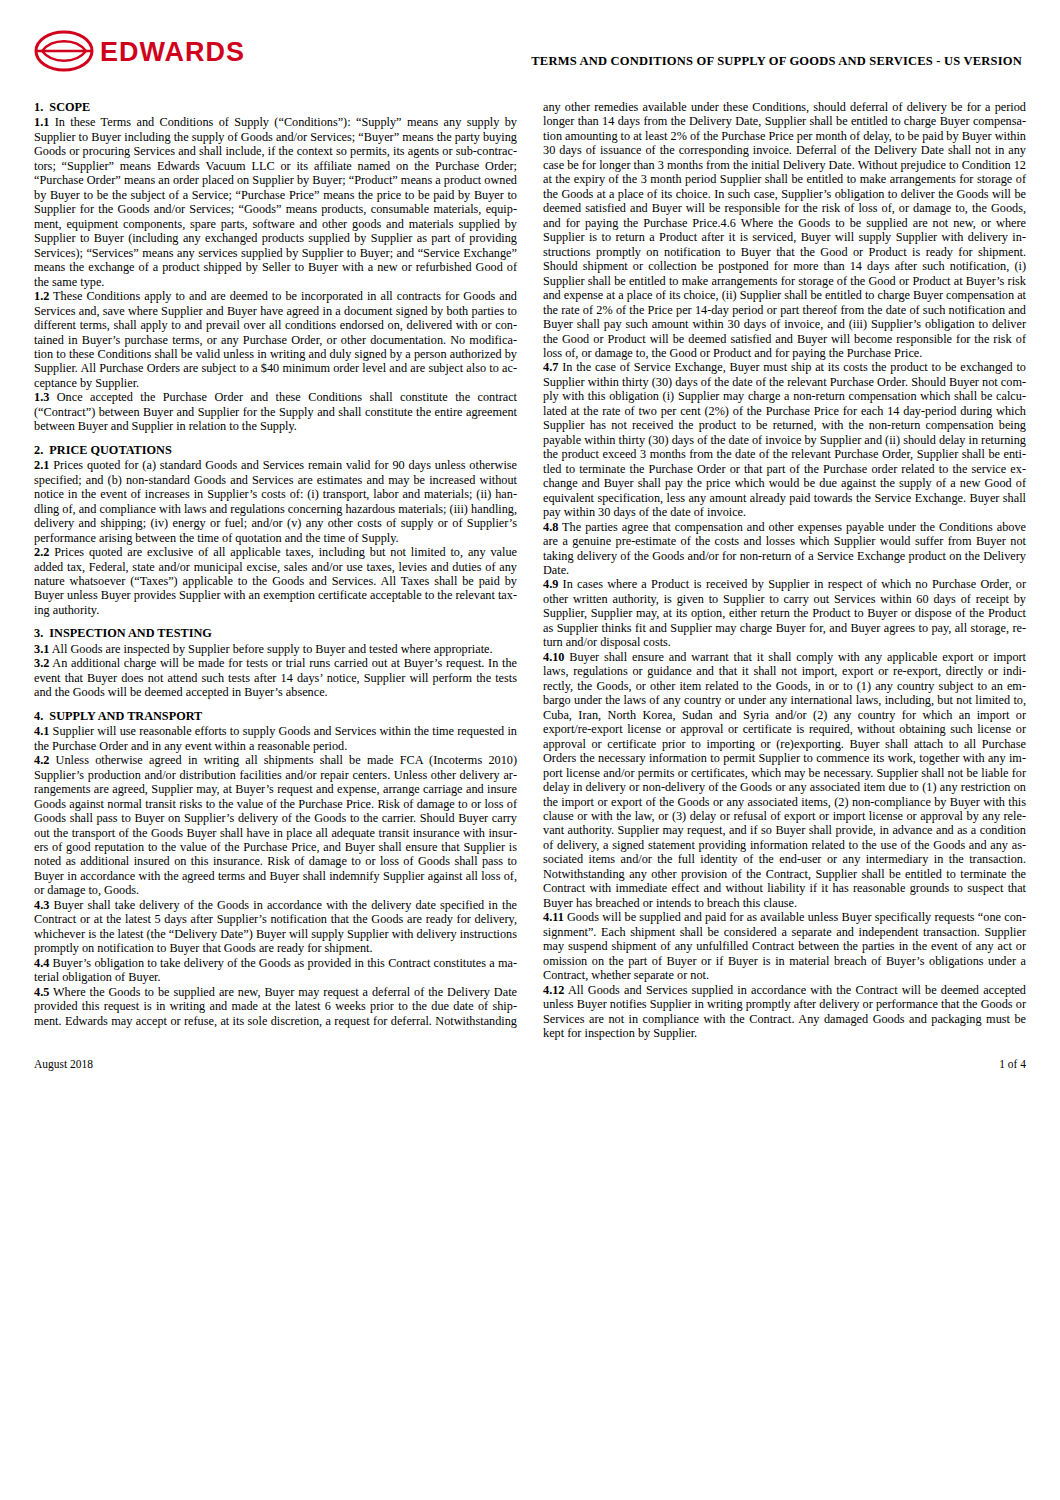EDWARDS
TERMS AND CONDITIONS OF SUPPLY OF GOODS AND SERVICES - US VERSION
1. SCOPE
1.1 In these Terms and Conditions of Supply (“Conditions”): “Supply” means any supply by Supplier to Buyer including the supply of Goods and/or Services; “Buyer” means the party buying Goods or procuring Services and shall include, if the context so permits, its agents or sub-contractors; “Supplier” means Edwards Vacuum LLC or its affiliate named on the Purchase Order; “Purchase Order” means an order placed on Supplier by Buyer; “Product” means a product owned by Buyer to be the subject of a Service; “Purchase Price” means the price to be paid by Buyer to Supplier for the Goods and/or Services; “Goods” means products, consumable materials, equipment, equipment components, spare parts, software and other goods and materials supplied by Supplier to Buyer (including any exchanged products supplied by Supplier as part of providing Services); “Services” means any services supplied by Supplier to Buyer; and “Service Exchange” means the exchange of a product shipped by Seller to Buyer with a new or refurbished Good of the same type.
1.2 These Conditions apply to and are deemed to be incorporated in all contracts for Goods and Services and, save where Supplier and Buyer have agreed in a document signed by both parties to different terms, shall apply to and prevail over all conditions endorsed on, delivered with or contained in Buyer’s purchase terms, or any Purchase Order, or other documentation. No modification to these Conditions shall be valid unless in writing and duly signed by a person authorized by Supplier. All Purchase Orders are subject to a $40 minimum order level and are subject also to acceptance by Supplier.
1.3 Once accepted the Purchase Order and these Conditions shall constitute the contract (“Contract”) between Buyer and Supplier for the Supply and shall constitute the entire agreement between Buyer and Supplier in relation to the Supply.
2. PRICE QUOTATIONS
2.1 Prices quoted for (a) standard Goods and Services remain valid for 90 days unless otherwise specified; and (b) non-standard Goods and Services are estimates and may be increased without notice in the event of increases in Supplier’s costs of: (i) transport, labor and materials; (ii) handling of, and compliance with laws and regulations concerning hazardous materials; (iii) handling, delivery and shipping; (iv) energy or fuel; and/or (v) any other costs of supply or of Supplier’s performance arising between the time of quotation and the time of Supply.
2.2 Prices quoted are exclusive of all applicable taxes, including but not limited to, any value added tax, Federal, state and/or municipal excise, sales and/or use taxes, levies and duties of any nature whatsoever (“Taxes”) applicable to the Goods and Services. All Taxes shall be paid by Buyer unless Buyer provides Supplier with an exemption certificate acceptable to the relevant taxing authority.
3. INSPECTION AND TESTING
3.1 All Goods are inspected by Supplier before supply to Buyer and tested where appropriate.
3.2 An additional charge will be made for tests or trial runs carried out at Buyer’s request. In the event that Buyer does not attend such tests after 14 days’ notice, Supplier will perform the tests and the Goods will be deemed accepted in Buyer’s absence.
4. SUPPLY AND TRANSPORT
4.1 Supplier will use reasonable efforts to supply Goods and Services within the time requested in the Purchase Order and in any event within a reasonable period.
4.2 Unless otherwise agreed in writing all shipments shall be made FCA (Incoterms 2010) Supplier’s production and/or distribution facilities and/or repair centers. Unless other delivery arrangements are agreed, Supplier may, at Buyer’s request and expense, arrange carriage and insure Goods against normal transit risks to the value of the Purchase Price. Risk of damage to or loss of Goods shall pass to Buyer on Supplier’s delivery of the Goods to the carrier. Should Buyer carry out the transport of the Goods Buyer shall have in place all adequate transit insurance with insurers of good reputation to the value of the Purchase Price, and Buyer shall ensure that Supplier is noted as additional insured on this insurance. Risk of damage to or loss of Goods shall pass to Buyer in accordance with the agreed terms and Buyer shall indemnify Supplier against all loss of, or damage to, Goods.
4.3 Buyer shall take delivery of the Goods in accordance with the delivery date specified in the Contract or at the latest 5 days after Supplier’s notification that the Goods are ready for delivery, whichever is the latest (the “Delivery Date”) Buyer will supply Supplier with delivery instructions promptly on notification to Buyer that Goods are ready for shipment.
4.4 Buyer’s obligation to take delivery of the Goods as provided in this Contract constitutes a material obligation of Buyer.
4.5 Where the Goods to be supplied are new, Buyer may request a deferral of the Delivery Date provided this request is in writing and made at the latest 6 weeks prior to the due date of shipment. Edwards may accept or refuse, at its sole discretion, a request for deferral. Notwithstanding any other remedies available under these Conditions, should deferral of delivery be for a period longer than 14 days from the Delivery Date, Supplier shall be entitled to charge Buyer compensation amounting to at least 2% of the Purchase Price per month of delay, to be paid by Buyer within 30 days of issuance of the corresponding invoice. Deferral of the Delivery Date shall not in any case be for longer than 3 months from the initial Delivery Date. Without prejudice to Condition 12 at the expiry of the 3 month period Supplier shall be entitled to make arrangements for storage of the Goods at a place of its choice. In such case, Supplier’s obligation to deliver the Goods will be deemed satisfied and Buyer will be responsible for the risk of loss of, or damage to, the Goods, and for paying the Purchase Price.4.6 Where the Goods to be supplied are not new, or where Supplier is to return a Product after it is serviced, Buyer will supply Supplier with delivery instructions promptly on notification to Buyer that the Good or Product is ready for shipment. Should shipment or collection be postponed for more than 14 days after such notification, (i) Supplier shall be entitled to make arrangements for storage of the Good or Product at Buyer’s risk and expense at a place of its choice, (ii) Supplier shall be entitled to charge Buyer compensation at the rate of 2% of the Price per 14-day period or part thereof from the date of such notification and Buyer shall pay such amount within 30 days of invoice, and (iii) Supplier’s obligation to deliver the Good or Product will be deemed satisfied and Buyer will become responsible for the risk of loss of, or damage to, the Good or Product and for paying the Purchase Price.
4.7 In the case of Service Exchange, Buyer must ship at its costs the product to be exchanged to Supplier within thirty (30) days of the date of the relevant Purchase Order. Should Buyer not comply with this obligation (i) Supplier may charge a non-return compensation which shall be calculated at the rate of two per cent (2%) of the Purchase Price for each 14 day-period during which Supplier has not received the product to be returned, with the non-return compensation being payable within thirty (30) days of the date of invoice by Supplier and (ii) should delay in returning the product exceed 3 months from the date of the relevant Purchase Order, Supplier shall be entitled to terminate the Purchase Order or that part of the Purchase order related to the service exchange and Buyer shall pay the price which would be due against the supply of a new Good of equivalent specification, less any amount already paid towards the Service Exchange. Buyer shall pay within 30 days of the date of invoice.
4.8 The parties agree that compensation and other expenses payable under the Conditions above are a genuine pre-estimate of the costs and losses which Supplier would suffer from Buyer not taking delivery of the Goods and/or for non-return of a Service Exchange product on the Delivery Date.
4.9 In cases where a Product is received by Supplier in respect of which no Purchase Order, or other written authority, is given to Supplier to carry out Services within 60 days of receipt by Supplier, Supplier may, at its option, either return the Product to Buyer or dispose of the Product as Supplier thinks fit and Supplier may charge Buyer for, and Buyer agrees to pay, all storage, return and/or disposal costs.
4.10 Buyer shall ensure and warrant that it shall comply with any applicable export or import laws, regulations or guidance and that it shall not import, export or re-export, directly or indirectly, the Goods, or other item related to the Goods, in or to (1) any country subject to an embargo under the laws of any country or under any international laws, including, but not limited to, Cuba, Iran, North Korea, Sudan and Syria and/or (2) any country for which an import or export/re-export license or approval or certificate is required, without obtaining such license or approval or certificate prior to importing or (re)exporting. Buyer shall attach to all Purchase Orders the necessary information to permit Supplier to commence its work, together with any import license and/or permits or certificates, which may be necessary. Supplier shall not be liable for delay in delivery or non-delivery of the Goods or any associated item due to (1) any restriction on the import or export of the Goods or any associated items, (2) non-compliance by Buyer with this clause or with the law, or (3) delay or refusal of export or import license or approval by any relevant authority. Supplier may request, and if so Buyer shall provide, in advance and as a condition of delivery, a signed statement providing information related to the use of the Goods and any associated items and/or the full identity of the end-user or any intermediary in the transaction. Notwithstanding any other provision of the Contract, Supplier shall be entitled to terminate the Contract with immediate effect and without liability if it has reasonable grounds to suspect that Buyer has breached or intends to breach this clause.
4.11 Goods will be supplied and paid for as available unless Buyer specifically requests “one consignment”. Each shipment shall be considered a separate and independent transaction. Supplier may suspend shipment of any unfulfilled Contract between the parties in the event of any act or omission on the part of Buyer or if Buyer is in material breach of Buyer’s obligations under a Contract, whether separate or not.
4.12 All Goods and Services supplied in accordance with the Contract will be deemed accepted unless Buyer notifies Supplier in writing promptly after delivery or performance that the Goods or Services are not in compliance with the Contract. Any damaged Goods and packaging must be kept for inspection by Supplier.
August 2018
1 of 4